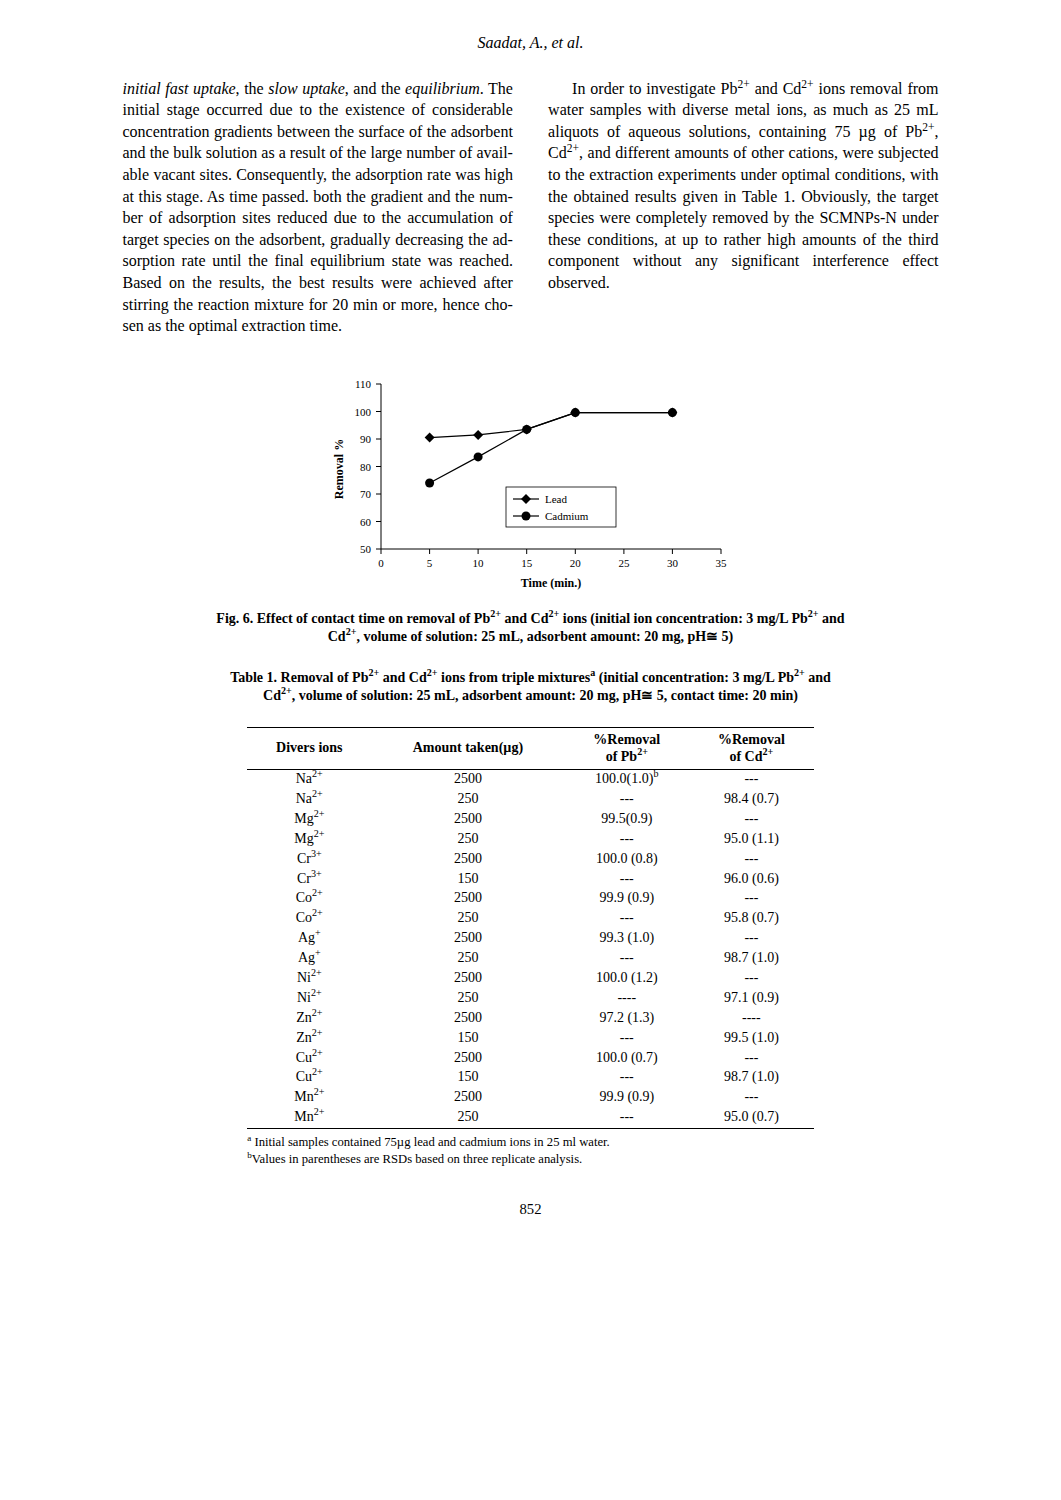Saadat, A., et al.
initial fast uptake, the slow uptake, and the equilibrium. The initial stage occurred due to the existence of considerable concentration gradients between the surface of the adsorbent and the bulk solution as a result of the large number of available vacant sites. Consequently, the adsorption rate was high at this stage. As time passed. both the gradient and the number of adsorption sites reduced due to the accumulation of target species on the adsorbent, gradually decreasing the adsorption rate until the final equilibrium state was reached. Based on the results, the best results were achieved after stirring the reaction mixture for 20 min or more, hence chosen as the optimal extraction time.
In order to investigate Pb2+ and Cd2+ ions removal from water samples with diverse metal ions, as much as 25 mL aliquots of aqueous solutions, containing 75 µg of Pb2+, Cd2+, and different amounts of other cations, were subjected to the extraction experiments under optimal conditions, with the obtained results given in Table 1. Obviously, the target species were completely removed by the SCMNPs-N under these conditions, at up to rather high amounts of the third component without any significant interference effect observed.
50 60 70 80 90 100 110 0 5 10 15 20 25 30 35 Removal % Time (min.) Lead Cadmium
Fig. 6. Effect of contact time on removal of Pb2+ and Cd2+ ions (initial ion concentration: 3 mg/L Pb2+ and Cd2+, volume of solution: 25 mL, adsorbent amount: 20 mg, pH≅ 5)
Table 1. Removal of Pb2+ and Cd2+ ions from triple mixturesa (initial concentration: 3 mg/L Pb2+ and Cd2+, volume of solution: 25 mL, adsorbent amount: 20 mg, pH≅ 5, contact time: 20 min)
| Divers ions | Amount taken(µg) | %Removal of Pb 2+ | %Removal of Cd 2+ |
| --- | --- | --- | --- |
| Na 2+ | 2500 | 100.0(1.0) b | --- |
| Na 2+ | 250 | --- | 98.4 (0.7) |
| Mg 2+ | 2500 | 99.5(0.9) | --- |
| Mg 2+ | 250 | --- | 95.0 (1.1) |
| Cr 3+ | 2500 | 100.0 (0.8) | --- |
| Cr 3+ | 150 | --- | 96.0 (0.6) |
| Co 2+ | 2500 | 99.9 (0.9) | --- |
| Co 2+ | 250 | --- | 95.8 (0.7) |
| Ag + | 2500 | 99.3 (1.0) | --- |
| Ag + | 250 | --- | 98.7 (1.0) |
| Ni 2+ | 2500 | 100.0 (1.2) | --- |
| Ni 2+ | 250 | ---- | 97.1 (0.9) |
| Zn 2+ | 2500 | 97.2 (1.3) | ---- |
| Zn 2+ | 150 | --- | 99.5 (1.0) |
| Cu 2+ | 2500 | 100.0 (0.7) | --- |
| Cu 2+ | 150 | --- | 98.7 (1.0) |
| Mn 2+ | 2500 | 99.9 (0.9) | --- |
| Mn 2+ | 250 | --- | 95.0 (0.7) |
a Initial samples contained 75µg lead and cadmium ions in 25 ml water.
bValues in parentheses are RSDs based on three replicate analysis.
852